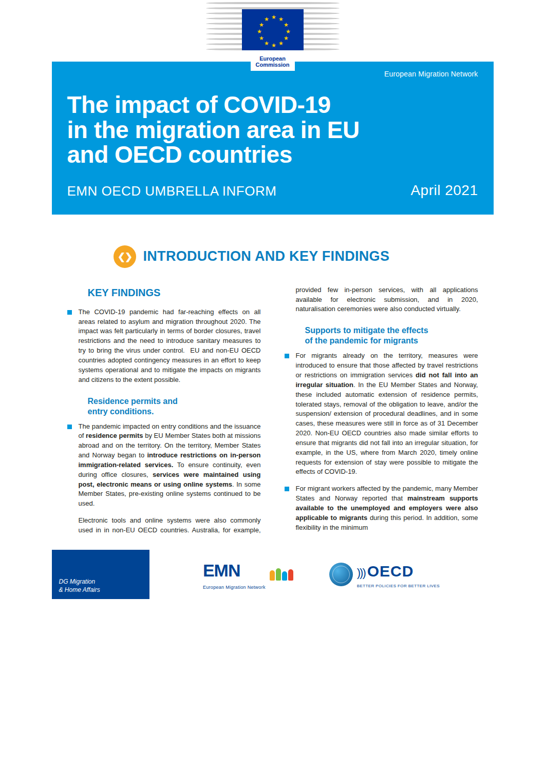★ ★ ★ ★ ★ ★ ★ ★ ★ ★ ★ ★
European
Commission
European Migration Network
The impact of COVID-19
in the migration area in EU
and OECD countries
EMN OECD UMBRELLA INFORM April 2021
❮❯
INTRODUCTION AND KEY FINDINGS
KEY FINDINGS
The COVID-19 pandemic had far-reaching effects on all areas related to asylum and migration throughout 2020. The impact was felt particularly in terms of border closures, travel restrictions and the need to introduce sanitary measures to try to bring the virus under control. EU and non-EU OECD countries adopted contingency measures in an effort to keep systems operational and to mitigate the impacts on migrants and citizens to the extent possible.
Residence permits and
entry conditions.
The pandemic impacted on entry conditions and the issuance of residence permits by EU Member States both at missions abroad and on the territory. On the territory, Member States and Norway began to introduce restrictions on in-person immigration-related services. To ensure continuity, even during office closures, services were maintained using post, electronic means or using online systems. In some Member States, pre-existing online systems continued to be used.
Electronic tools and online systems were also commonly used in in non-EU OECD countries. Australia, for example, provided few in-person services, with all applications available for electronic submission, and in 2020, naturalisation ceremonies were also conducted virtually.
Supports to mitigate the effects
of the pandemic for migrants
For migrants already on the territory, measures were introduced to ensure that those affected by travel restrictions or restrictions on immigration services did not fall into an irregular situation. In the EU Member States and Norway, these included automatic extension of residence permits, tolerated stays, removal of the obligation to leave, and/or the suspension/ extension of procedural deadlines, and in some cases, these measures were still in force as of 31 December 2020. Non-EU OECD countries also made similar efforts to ensure that migrants did not fall into an irregular situation, for example, in the US, where from March 2020, timely online requests for extension of stay were possible to mitigate the effects of COVID-19.
For migrant workers affected by the pandemic, many Member States and Norway reported that mainstream supports available to the unemployed and employers were also applicable to migrants during this period. In addition, some flexibility in the minimum
DG Migration
& Home Affairs
EMN
European Migration Network
))) OECD
BETTER POLICIES FOR BETTER LIVES